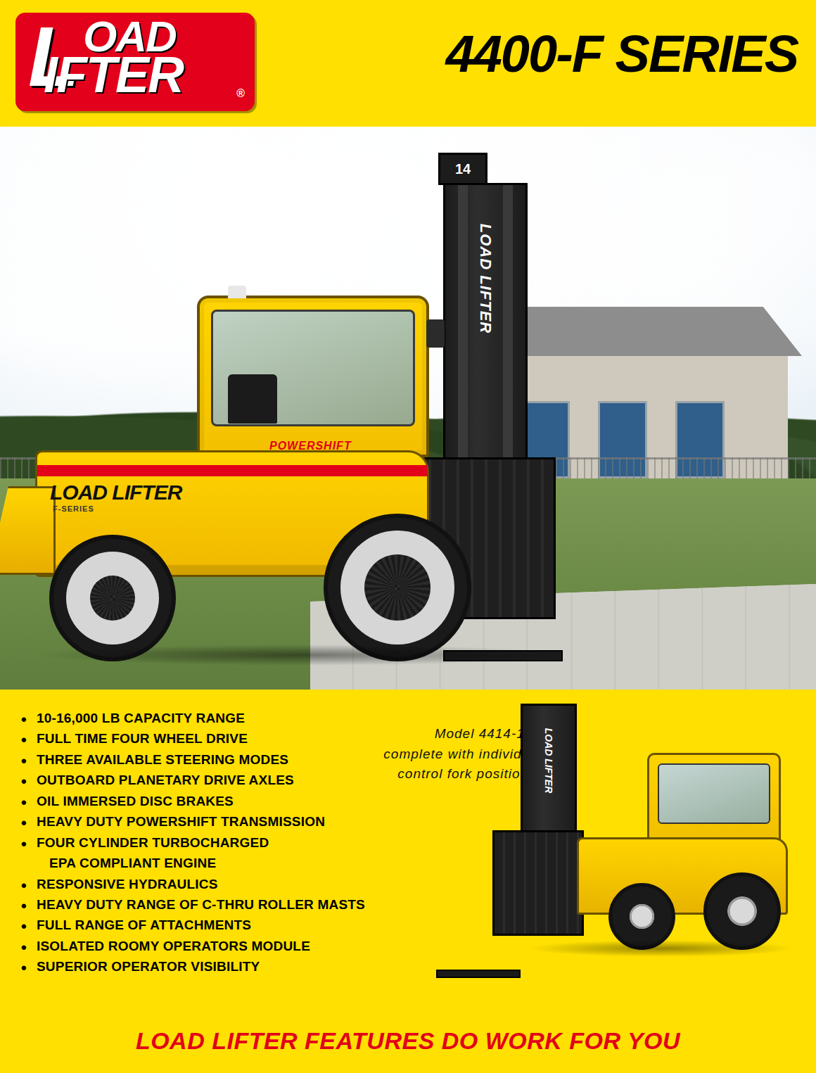L OAD IFTER ®
4400-F SERIES
14
LOAD LIFTER
LOAD LIFTER
F-SERIES
POWERSHIFT
10-16,000 LB CAPACITY RANGE
FULL TIME FOUR WHEEL DRIVE
THREE AVAILABLE STEERING MODES
OUTBOARD PLANETARY DRIVE AXLES
OIL IMMERSED DISC BRAKES
HEAVY DUTY POWERSHIFT TRANSMISSION
FOUR CYLINDER TURBOCHARGED
EPA COMPLIANT ENGINE
RESPONSIVE HYDRAULICS
HEAVY DUTY RANGE OF C-THRU ROLLER MASTS
FULL RANGE OF ATTACHMENTS
ISOLATED ROOMY OPERATORS MODULE
SUPERIOR OPERATOR VISIBILITY
Model 4414-12F
complete with individual
control fork positioner
LOAD LIFTER
LOAD LIFTER FEATURES DO WORK FOR YOU